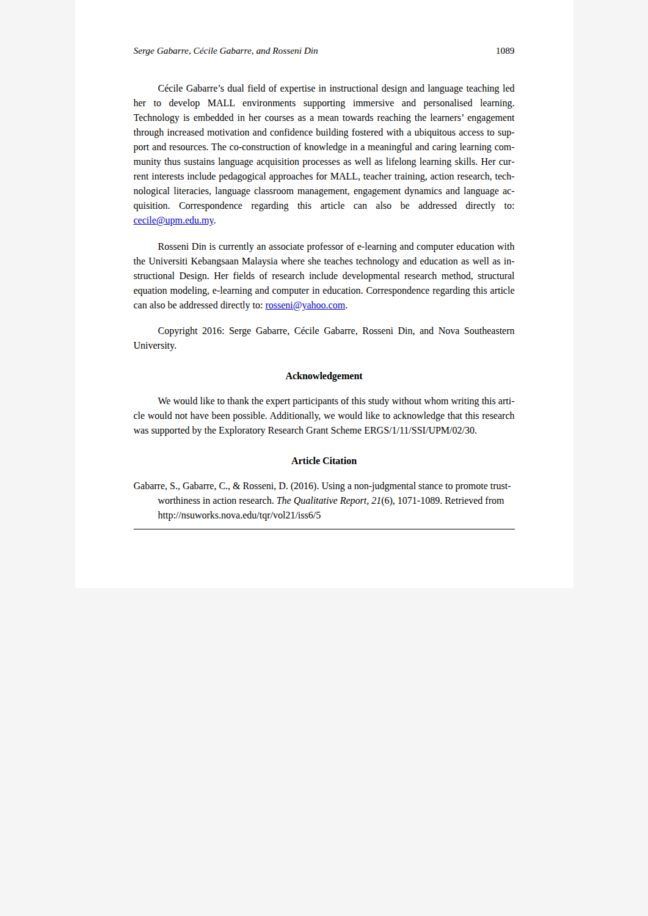Serge Gabarre, Cécile Gabarre, and Rosseni Din 1089
Cécile Gabarre’s dual field of expertise in instructional design and language teaching led her to develop MALL environments supporting immersive and personalised learning. Technology is embedded in her courses as a mean towards reaching the learners’ engagement through increased motivation and confidence building fostered with a ubiquitous access to support and resources. The co-construction of knowledge in a meaningful and caring learning community thus sustains language acquisition processes as well as lifelong learning skills. Her current interests include pedagogical approaches for MALL, teacher training, action research, technological literacies, language classroom management, engagement dynamics and language acquisition. Correspondence regarding this article can also be addressed directly to: cecile@upm.edu.my.
Rosseni Din is currently an associate professor of e-learning and computer education with the Universiti Kebangsaan Malaysia where she teaches technology and education as well as instructional Design. Her fields of research include developmental research method, structural equation modeling, e-learning and computer in education. Correspondence regarding this article can also be addressed directly to: rosseni@yahoo.com.
Copyright 2016: Serge Gabarre, Cécile Gabarre, Rosseni Din, and Nova Southeastern University.
Acknowledgement
We would like to thank the expert participants of this study without whom writing this article would not have been possible. Additionally, we would like to acknowledge that this research was supported by the Exploratory Research Grant Scheme ERGS/1/11/SSI/UPM/02/30.
Article Citation
Gabarre, S., Gabarre, C., & Rosseni, D. (2016). Using a non-judgmental stance to promote trustworthiness in action research. The Qualitative Report, 21(6), 1071-1089. Retrieved from http://nsuworks.nova.edu/tqr/vol21/iss6/5